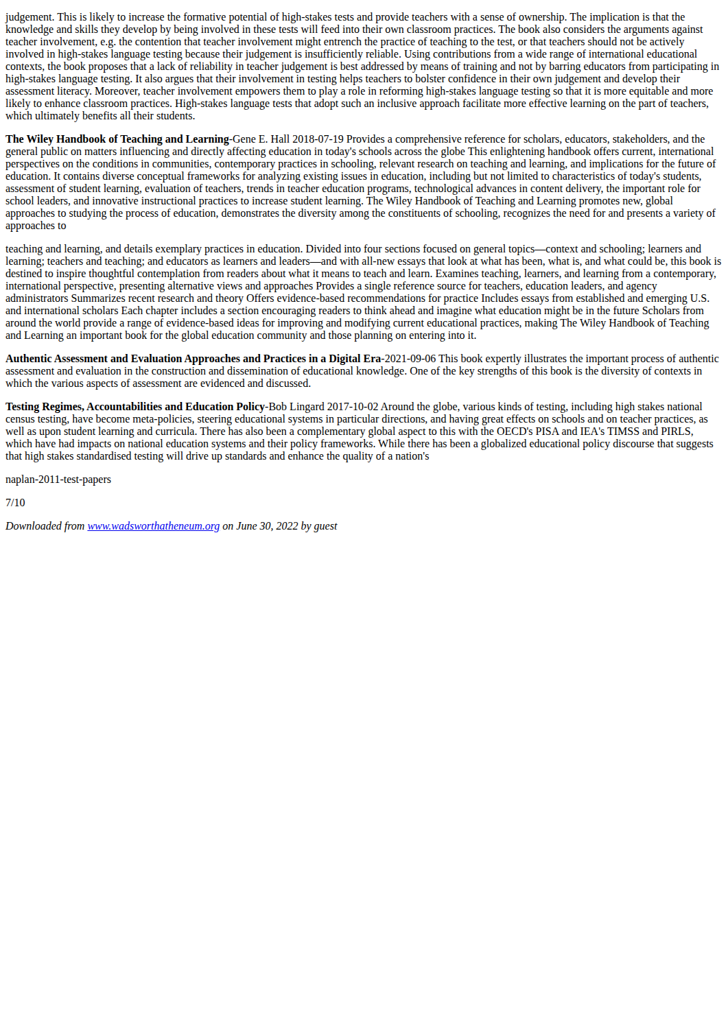judgement. This is likely to increase the formative potential of high-stakes tests and provide teachers with a sense of ownership. The implication is that the knowledge and skills they develop by being involved in these tests will feed into their own classroom practices. The book also considers the arguments against teacher involvement, e.g. the contention that teacher involvement might entrench the practice of teaching to the test, or that teachers should not be actively involved in high-stakes language testing because their judgement is insufficiently reliable. Using contributions from a wide range of international educational contexts, the book proposes that a lack of reliability in teacher judgement is best addressed by means of training and not by barring educators from participating in high-stakes language testing. It also argues that their involvement in testing helps teachers to bolster confidence in their own judgement and develop their assessment literacy. Moreover, teacher involvement empowers them to play a role in reforming high-stakes language testing so that it is more equitable and more likely to enhance classroom practices. High-stakes language tests that adopt such an inclusive approach facilitate more effective learning on the part of teachers, which ultimately benefits all their students.
The Wiley Handbook of Teaching and Learning-Gene E. Hall 2018-07-19 Provides a comprehensive reference for scholars, educators, stakeholders, and the general public on matters influencing and directly affecting education in today's schools across the globe This enlightening handbook offers current, international perspectives on the conditions in communities, contemporary practices in schooling, relevant research on teaching and learning, and implications for the future of education. It contains diverse conceptual frameworks for analyzing existing issues in education, including but not limited to characteristics of today's students, assessment of student learning, evaluation of teachers, trends in teacher education programs, technological advances in content delivery, the important role for school leaders, and innovative instructional practices to increase student learning. The Wiley Handbook of Teaching and Learning promotes new, global approaches to studying the process of education, demonstrates the diversity among the constituents of schooling, recognizes the need for and presents a variety of approaches to
teaching and learning, and details exemplary practices in education. Divided into four sections focused on general topics—context and schooling; learners and learning; teachers and teaching; and educators as learners and leaders—and with all-new essays that look at what has been, what is, and what could be, this book is destined to inspire thoughtful contemplation from readers about what it means to teach and learn. Examines teaching, learners, and learning from a contemporary, international perspective, presenting alternative views and approaches Provides a single reference source for teachers, education leaders, and agency administrators Summarizes recent research and theory Offers evidence-based recommendations for practice Includes essays from established and emerging U.S. and international scholars Each chapter includes a section encouraging readers to think ahead and imagine what education might be in the future Scholars from around the world provide a range of evidence-based ideas for improving and modifying current educational practices, making The Wiley Handbook of Teaching and Learning an important book for the global education community and those planning on entering into it.
Authentic Assessment and Evaluation Approaches and Practices in a Digital Era-2021-09-06 This book expertly illustrates the important process of authentic assessment and evaluation in the construction and dissemination of educational knowledge. One of the key strengths of this book is the diversity of contexts in which the various aspects of assessment are evidenced and discussed.
Testing Regimes, Accountabilities and Education Policy-Bob Lingard 2017-10-02 Around the globe, various kinds of testing, including high stakes national census testing, have become meta-policies, steering educational systems in particular directions, and having great effects on schools and on teacher practices, as well as upon student learning and curricula. There has also been a complementary global aspect to this with the OECD's PISA and IEA's TIMSS and PIRLS, which have had impacts on national education systems and their policy frameworks. While there has been a globalized educational policy discourse that suggests that high stakes standardised testing will drive up standards and enhance the quality of a nation's
naplan-2011-test-papers
7/10
Downloaded from www.wadsworthatheneum.org on June 30, 2022 by guest